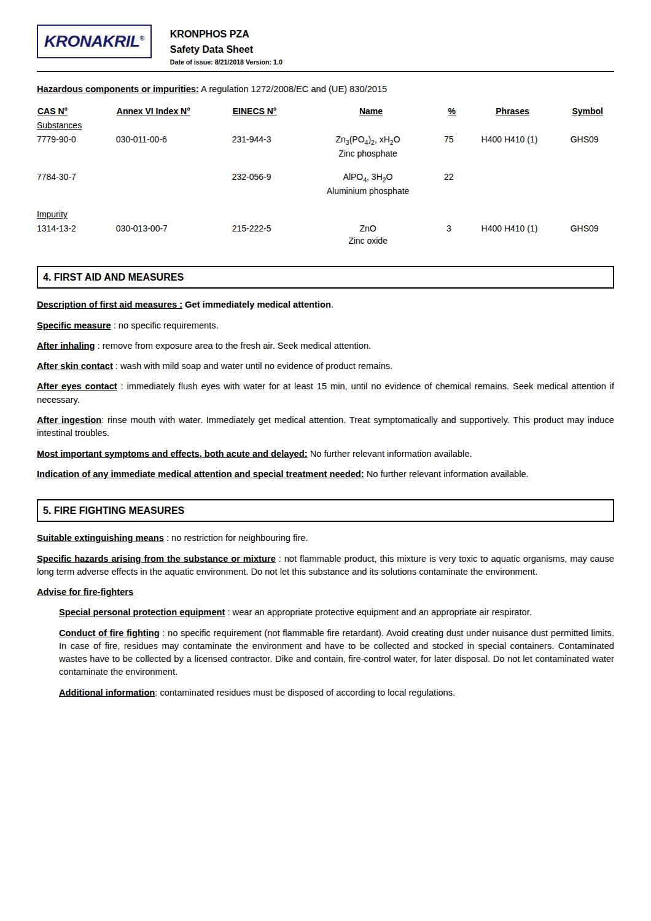KRONAKRIL®
KRONPHOS PZA
Safety Data Sheet
Date of issue: 8/21/2018 Version: 1.0
Hazardous components or impurities: A regulation 1272/2008/EC and (UE) 830/2015
| CAS N° | Annex VI Index N° | EINECS N° | Name | % | Phrases | Symbol |
| --- | --- | --- | --- | --- | --- | --- |
| Substances | |
| 7779-90-0 | 030-011-00-6 | 231-944-3 | Zn 3 (PO 4 ) 2 , xH 2 O Zinc phosphate | 75 | H400 H410 (1) | GHS09 |
| 7784-30-7 | | 232-056-9 | AlPO 4 , 3H 2 O Aluminium phosphate | 22 | | |
| Impurity | |
| 1314-13-2 | 030-013-00-7 | 215-222-5 | ZnO Zinc oxide | 3 | H400 H410 (1) | GHS09 |
4. FIRST AID AND MEASURES
Description of first aid measures : Get immediately medical attention.
Specific measure : no specific requirements.
After inhaling : remove from exposure area to the fresh air. Seek medical attention.
After skin contact : wash with mild soap and water until no evidence of product remains.
After eyes contact : immediately flush eyes with water for at least 15 min, until no evidence of chemical remains. Seek medical attention if necessary.
After ingestion: rinse mouth with water. Immediately get medical attention. Treat symptomatically and supportively. This product may induce intestinal troubles.
Most important symptoms and effects, both acute and delayed: No further relevant information available.
Indication of any immediate medical attention and special treatment needed: No further relevant information available.
5. FIRE FIGHTING MEASURES
Suitable extinguishing means : no restriction for neighbouring fire.
Specific hazards arising from the substance or mixture : not flammable product, this mixture is very toxic to aquatic organisms, may cause long term adverse effects in the aquatic environment. Do not let this substance and its solutions contaminate the environment.
Advise for fire-fighters
Special personal protection equipment : wear an appropriate protective equipment and an appropriate air respirator.
Conduct of fire fighting : no specific requirement (not flammable fire retardant). Avoid creating dust under nuisance dust permitted limits. In case of fire, residues may contaminate the environment and have to be collected and stocked in special containers. Contaminated wastes have to be collected by a licensed contractor. Dike and contain, fire-control water, for later disposal. Do not let contaminated water contaminate the environment.
Additional information: contaminated residues must be disposed of according to local regulations.